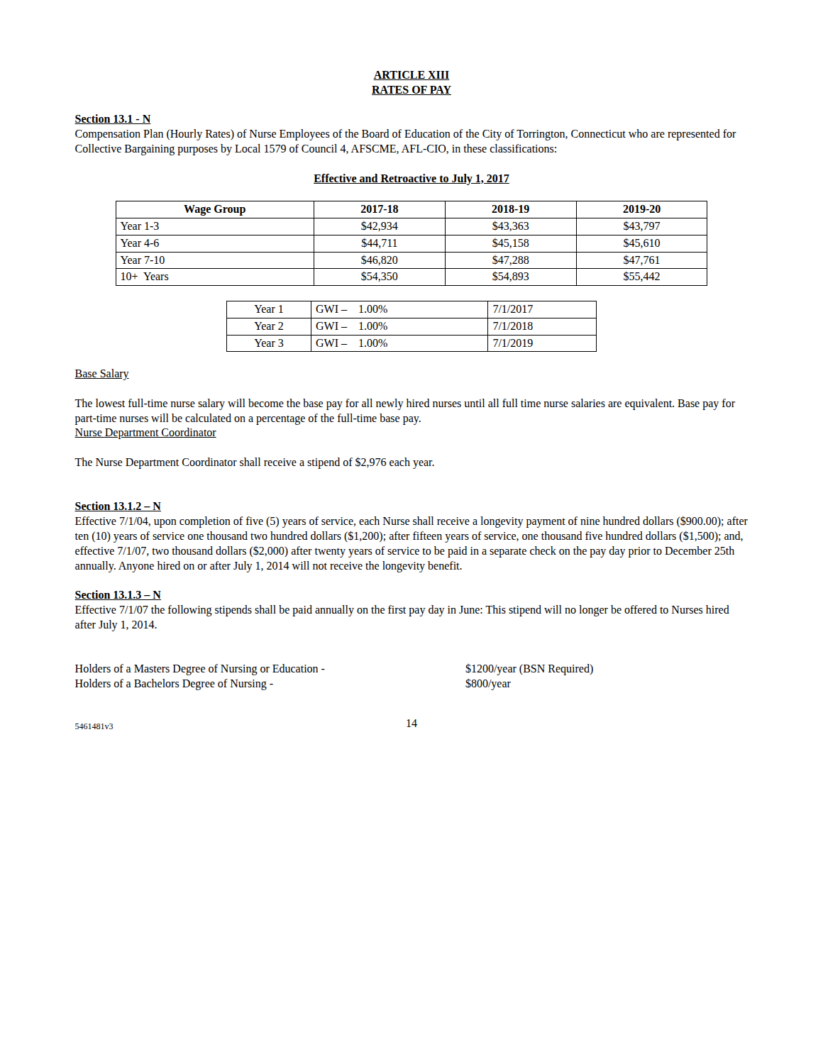ARTICLE XIII
RATES OF PAY
Section 13.1 - N
Compensation Plan (Hourly Rates) of Nurse Employees of the Board of Education of the City of Torrington, Connecticut who are represented for Collective Bargaining purposes by Local 1579 of Council 4, AFSCME, AFL-CIO, in these classifications:
Effective and Retroactive to July 1, 2017
| Wage Group | 2017-18 | 2018-19 | 2019-20 |
| --- | --- | --- | --- |
| Year 1-3 | $42,934 | $43,363 | $43,797 |
| Year 4-6 | $44,711 | $45,158 | $45,610 |
| Year 7-10 | $46,820 | $47,288 | $47,761 |
| 10+ Years | $54,350 | $54,893 | $55,442 |
| Year 1 | GWI – 1.00% | 7/1/2017 |
| Year 2 | GWI – 1.00% | 7/1/2018 |
| Year 3 | GWI – 1.00% | 7/1/2019 |
Base Salary
The lowest full-time nurse salary will become the base pay for all newly hired nurses until all full time nurse salaries are equivalent. Base pay for part-time nurses will be calculated on a percentage of the full-time base pay.
Nurse Department Coordinator
The Nurse Department Coordinator shall receive a stipend of $2,976 each year.
Section 13.1.2 – N
Effective 7/1/04, upon completion of five (5) years of service, each Nurse shall receive a longevity payment of nine hundred dollars ($900.00); after ten (10) years of service one thousand two hundred dollars ($1,200); after fifteen years of service, one thousand five hundred dollars ($1,500); and, effective 7/1/07, two thousand dollars ($2,000) after twenty years of service to be paid in a separate check on the pay day prior to December 25th annually. Anyone hired on or after July 1, 2014 will not receive the longevity benefit.
Section 13.1.3 – N
Effective 7/1/07 the following stipends shall be paid annually on the first pay day in June: This stipend will no longer be offered to Nurses hired after July 1, 2014.
| Holders of a Masters Degree of Nursing or Education - | $1200/year (BSN Required) |
| Holders of a Bachelors Degree of Nursing - | $800/year |
14
5461481v3